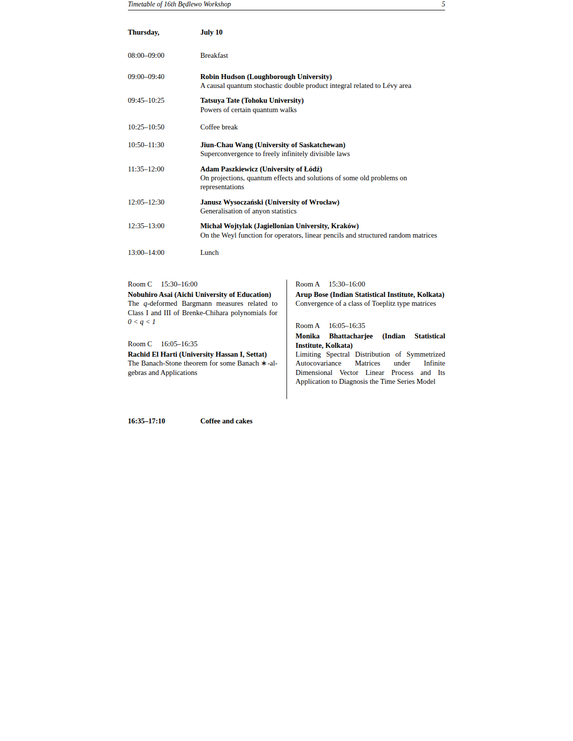Timetable of 16th Będlewo Workshop 5
Thursday July 10
08:00–09:00
Breakfast
09:00–09:40
Robin Hudson (Loughborough University) A causal quantum stochastic double product integral related to Lévy area
09:45–10:25
Tatsuya Tate (Tohoku University) Powers of certain quantum walks
10:25–10:50
Coffee break
10:50–11:30
Jiun-Chau Wang (University of Saskatchewan) Superconvergence to freely infinitely divisible laws
11:35–12:00
Adam Paszkiewicz (University of Łódź) On projections, quantum effects and solutions of some old problems on representations
12:05–12:30
Janusz Wysoczański (University of Wrocław) Generalisation of anyon statistics
12:35–13:00
Michał Wojtylak (Jagiellonian University, Kraków) On the Weyl function for operators, linear pencils and structured random matrices
13:00–14:00
Lunch
Room C 15:30–16:00
Nobuhiro Asai (Aichi University of Education)
The q-deformed Bargmann measures related to Class I and III of Brenke-Chihara polynomials for 0 < q < 1
Room C 16:05–16:35
Rachid El Harti (University Hassan I, Settat)
The Banach-Stone theorem for some Banach ∗-algebras and Applications
Room A 15:30–16:00
Arup Bose (Indian Statistical Institute, Kolkata)
Convergence of a class of Toeplitz type matrices
Room A 16:05–16:35
Monika Bhattacharjee (Indian Statistical Institute, Kolkata)
Limiting Spectral Distribution of Symmetrized Autocovariance Matrices under Infinite Dimensional Vector Linear Process and Its Application to Diagnosis the Time Series Model
16:35–17:10 Coffee and cakes